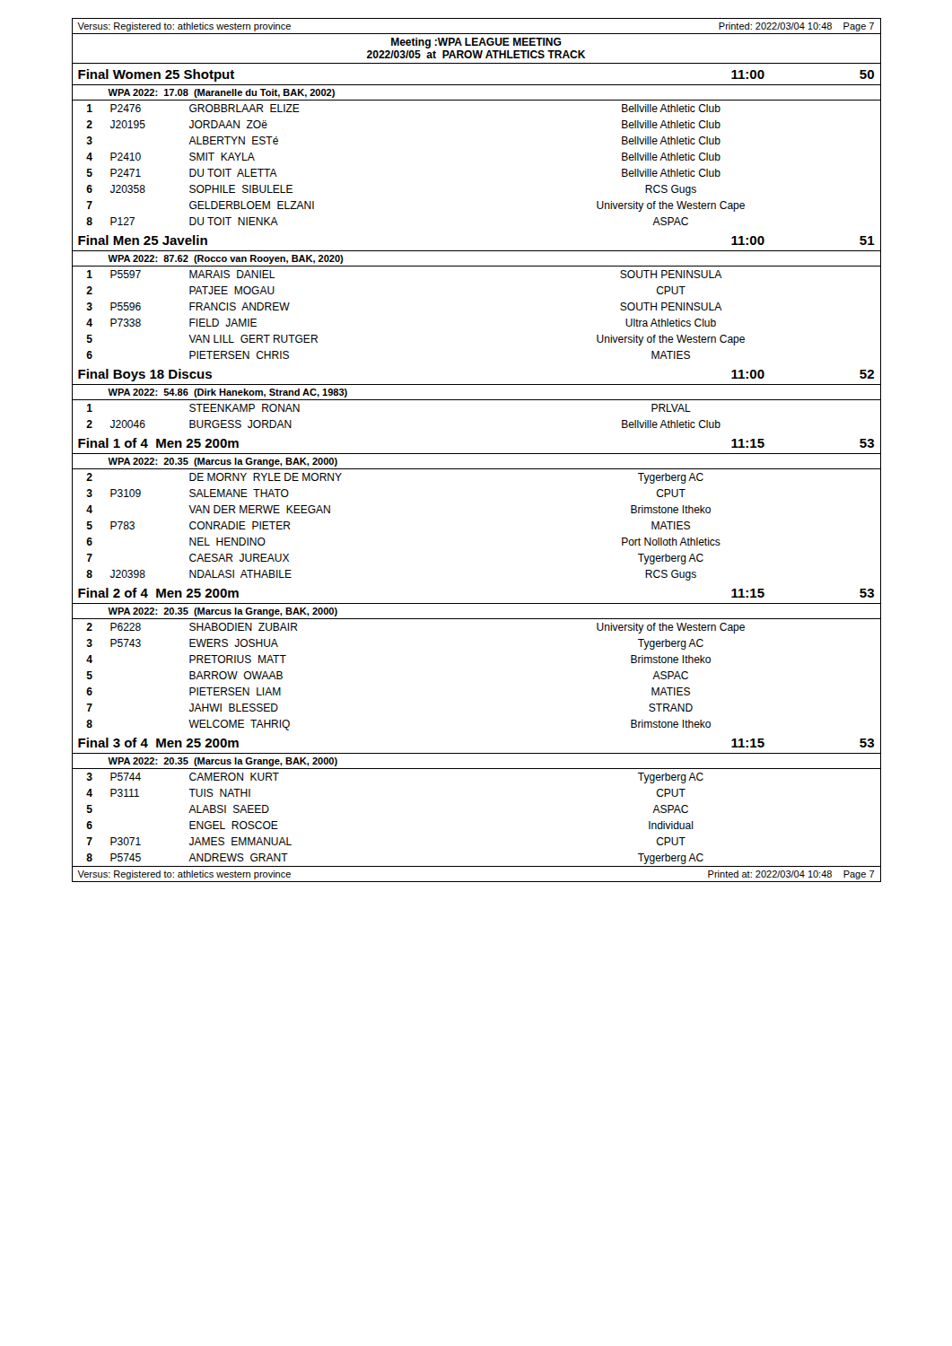Versus: Registered to: athletics western province Printed: 2022/03/04 10:48 Page 7
Meeting :WPA LEAGUE MEETING
2022/03/05 at PAROW ATHLETICS TRACK
Final Women 25 Shotput 11:00 50
WPA 2022: 17.08 (Maranelle du Toit, BAK, 2002)
| 1 | P2476 | GROBBRLAAR ELIZE | Bellville Athletic Club |
| 2 | J20195 | JORDAAN ZOë | Bellville Athletic Club |
| 3 | | ALBERTYN ESTé | Bellville Athletic Club |
| 4 | P2410 | SMIT KAYLA | Bellville Athletic Club |
| 5 | P2471 | DU TOIT ALETTA | Bellville Athletic Club |
| 6 | J20358 | SOPHILE SIBULELE | RCS Gugs |
| 7 | | GELDERBLOEM ELZANI | University of the Western Cape |
| 8 | P127 | DU TOIT NIENKA | ASPAC |
Final Men 25 Javelin 11:00 51
WPA 2022: 87.62 (Rocco van Rooyen, BAK, 2020)
| 1 | P5597 | MARAIS DANIEL | SOUTH PENINSULA |
| 2 | | PATJEE MOGAU | CPUT |
| 3 | P5596 | FRANCIS ANDREW | SOUTH PENINSULA |
| 4 | P7338 | FIELD JAMIE | Ultra Athletics Club |
| 5 | | VAN LILL GERT RUTGER | University of the Western Cape |
| 6 | | PIETERSEN CHRIS | MATIES |
Final Boys 18 Discus 11:00 52
WPA 2022: 54.86 (Dirk Hanekom, Strand AC, 1983)
| 1 | | STEENKAMP RONAN | PRLVAL |
| 2 | J20046 | BURGESS JORDAN | Bellville Athletic Club |
Final 1 of 4 Men 25 200m 11:15 53
WPA 2022: 20.35 (Marcus la Grange, BAK, 2000)
| 2 | | DE MORNY RYLE DE MORNY | Tygerberg AC |
| 3 | P3109 | SALEMANE THATO | CPUT |
| 4 | | VAN DER MERWE KEEGAN | Brimstone Itheko |
| 5 | P783 | CONRADIE PIETER | MATIES |
| 6 | | NEL HENDINO | Port Nolloth Athletics |
| 7 | | CAESAR JUREAUX | Tygerberg AC |
| 8 | J20398 | NDALASI ATHABILE | RCS Gugs |
Final 2 of 4 Men 25 200m 11:15 53
WPA 2022: 20.35 (Marcus la Grange, BAK, 2000)
| 2 | P6228 | SHABODIEN ZUBAIR | University of the Western Cape |
| 3 | P5743 | EWERS JOSHUA | Tygerberg AC |
| 4 | | PRETORIUS MATT | Brimstone Itheko |
| 5 | | BARROW OWAAB | ASPAC |
| 6 | | PIETERSEN LIAM | MATIES |
| 7 | | JAHWI BLESSED | STRAND |
| 8 | | WELCOME TAHRIQ | Brimstone Itheko |
Final 3 of 4 Men 25 200m 11:15 53
WPA 2022: 20.35 (Marcus la Grange, BAK, 2000)
| 3 | P5744 | CAMERON KURT | Tygerberg AC |
| 4 | P3111 | TUIS NATHI | CPUT |
| 5 | | ALABSI SAEED | ASPAC |
| 6 | | ENGEL ROSCOE | Individual |
| 7 | P3071 | JAMES EMMANUAL | CPUT |
| 8 | P5745 | ANDREWS GRANT | Tygerberg AC |
Versus: Registered to: athletics western province Printed at: 2022/03/04 10:48 Page 7